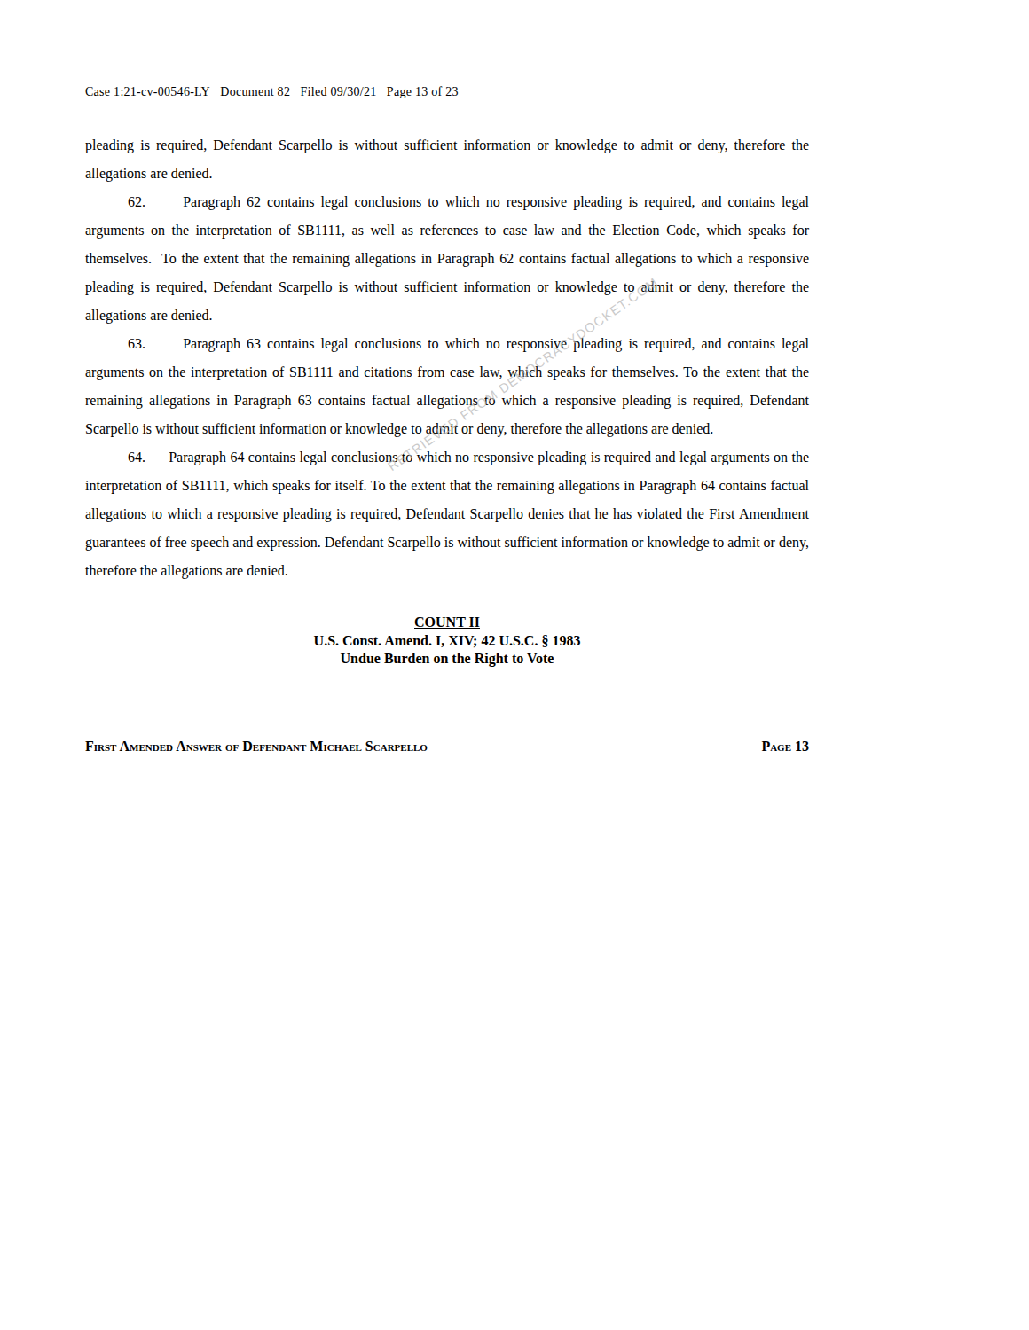Case 1:21-cv-00546-LY Document 82 Filed 09/30/21 Page 13 of 23
pleading is required, Defendant Scarpello is without sufficient information or knowledge to admit or deny, therefore the allegations are denied.
62. Paragraph 62 contains legal conclusions to which no responsive pleading is required, and contains legal arguments on the interpretation of SB1111, as well as references to case law and the Election Code, which speaks for themselves. To the extent that the remaining allegations in Paragraph 62 contains factual allegations to which a responsive pleading is required, Defendant Scarpello is without sufficient information or knowledge to admit or deny, therefore the allegations are denied.
63. Paragraph 63 contains legal conclusions to which no responsive pleading is required, and contains legal arguments on the interpretation of SB1111 and citations from case law, which speaks for themselves. To the extent that the remaining allegations in Paragraph 63 contains factual allegations to which a responsive pleading is required, Defendant Scarpello is without sufficient information or knowledge to admit or deny, therefore the allegations are denied.
RETRIEVED FROM DEMOCRACYDOCKET.COM
64. Paragraph 64 contains legal conclusions to which no responsive pleading is required and legal arguments on the interpretation of SB1111, which speaks for itself. To the extent that the remaining allegations in Paragraph 64 contains factual allegations to which a responsive pleading is required, Defendant Scarpello denies that he has violated the First Amendment guarantees of free speech and expression. Defendant Scarpello is without sufficient information or knowledge to admit or deny, therefore the allegations are denied.
COUNT II
U.S. Const. Amend. I, XIV; 42 U.S.C. § 1983
Undue Burden on the Right to Vote
First Amended Answer of Defendant Michael Scarpello Page 13